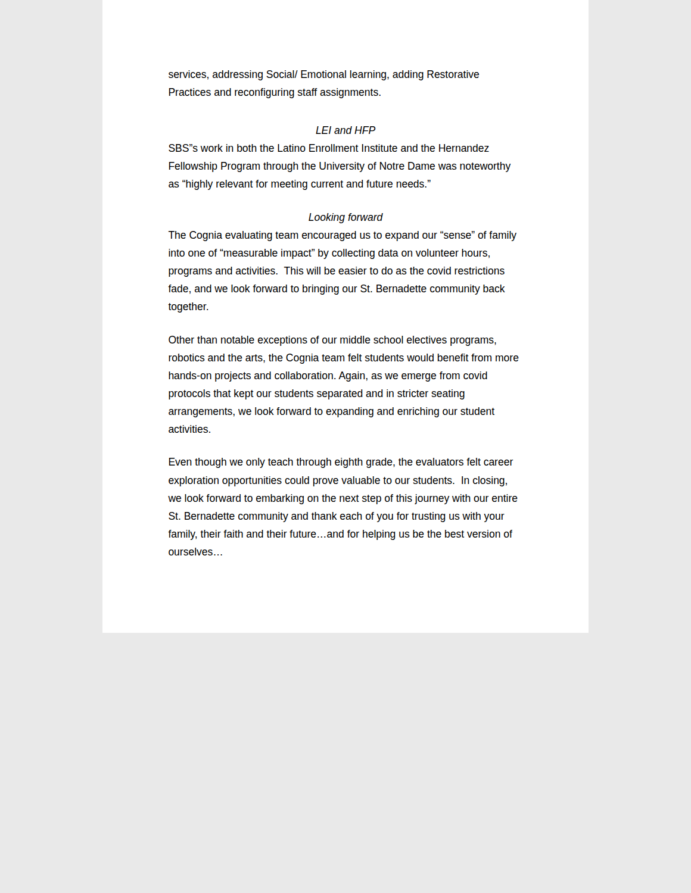services, addressing Social/ Emotional learning, adding Restorative Practices and reconfiguring staff assignments.
LEI and HFP
SBS”s work in both the Latino Enrollment Institute and the Hernandez Fellowship Program through the University of Notre Dame was noteworthy as “highly relevant for meeting current and future needs.”
Looking forward
The Cognia evaluating team encouraged us to expand our “sense” of family into one of “measurable impact” by collecting data on volunteer hours, programs and activities. This will be easier to do as the covid restrictions fade, and we look forward to bringing our St. Bernadette community back together.
Other than notable exceptions of our middle school electives programs, robotics and the arts, the Cognia team felt students would benefit from more hands-on projects and collaboration. Again, as we emerge from covid protocols that kept our students separated and in stricter seating arrangements, we look forward to expanding and enriching our student activities.
Even though we only teach through eighth grade, the evaluators felt career exploration opportunities could prove valuable to our students. In closing, we look forward to embarking on the next step of this journey with our entire St. Bernadette community and thank each of you for trusting us with your family, their faith and their future…and for helping us be the best version of ourselves…